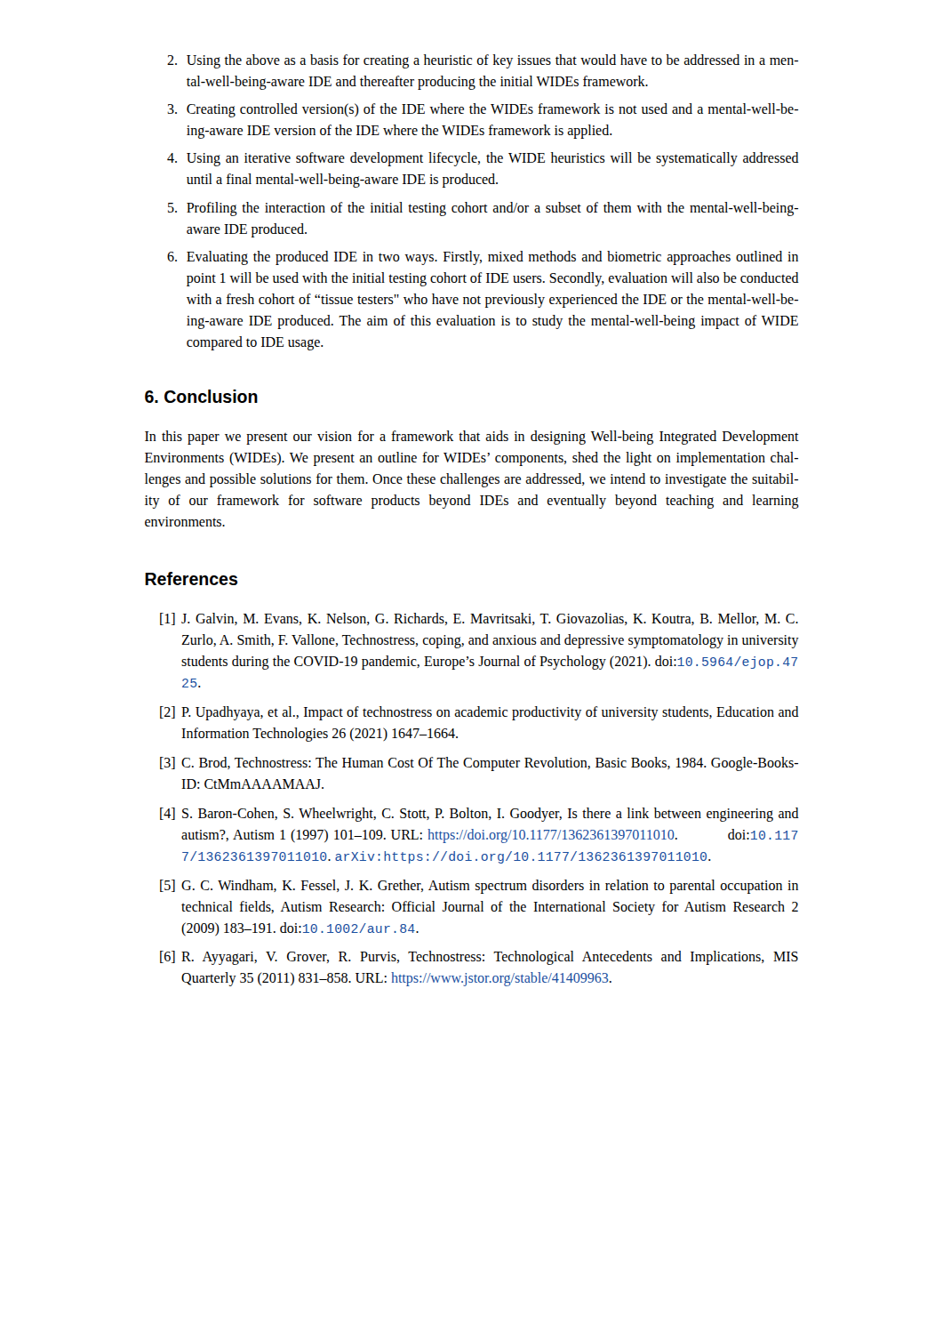Using the above as a basis for creating a heuristic of key issues that would have to be addressed in a mental-well-being-aware IDE and thereafter producing the initial WIDEs framework.
Creating controlled version(s) of the IDE where the WIDEs framework is not used and a mental-well-being-aware IDE version of the IDE where the WIDEs framework is applied.
Using an iterative software development lifecycle, the WIDE heuristics will be systematically addressed until a final mental-well-being-aware IDE is produced.
Profiling the interaction of the initial testing cohort and/or a subset of them with the mental-well-being-aware IDE produced.
Evaluating the produced IDE in two ways. Firstly, mixed methods and biometric approaches outlined in point 1 will be used with the initial testing cohort of IDE users. Secondly, evaluation will also be conducted with a fresh cohort of “tissue testers" who have not previously experienced the IDE or the mental-well-being-aware IDE produced. The aim of this evaluation is to study the mental-well-being impact of WIDE compared to IDE usage.
6. Conclusion
In this paper we present our vision for a framework that aids in designing Well-being Integrated Development Environments (WIDEs). We present an outline for WIDEs’ components, shed the light on implementation challenges and possible solutions for them. Once these challenges are addressed, we intend to investigate the suitability of our framework for software products beyond IDEs and eventually beyond teaching and learning environments.
References
J. Galvin, M. Evans, K. Nelson, G. Richards, E. Mavritsaki, T. Giovazolias, K. Koutra, B. Mellor, M. C. Zurlo, A. Smith, F. Vallone, Technostress, coping, and anxious and depressive symptomatology in university students during the COVID-19 pandemic, Europe’s Journal of Psychology (2021). doi:10.5964/ejop.4725.
P. Upadhyaya, et al., Impact of technostress on academic productivity of university students, Education and Information Technologies 26 (2021) 1647–1664.
C. Brod, Technostress: The Human Cost Of The Computer Revolution, Basic Books, 1984. Google-Books-ID: CtMmAAAAMAAJ.
S. Baron-Cohen, S. Wheelwright, C. Stott, P. Bolton, I. Goodyer, Is there a link between engineering and autism?, Autism 1 (1997) 101–109. URL: https://doi.org/10.1177/1362361397011010. doi:10.1177/1362361397011010. arXiv:https://doi.org/10.1177/1362361397011010.
G. C. Windham, K. Fessel, J. K. Grether, Autism spectrum disorders in relation to parental occupation in technical fields, Autism Research: Official Journal of the International Society for Autism Research 2 (2009) 183–191. doi:10.1002/aur.84.
R. Ayyagari, V. Grover, R. Purvis, Technostress: Technological Antecedents and Implications, MIS Quarterly 35 (2011) 831–858. URL: https://www.jstor.org/stable/41409963.